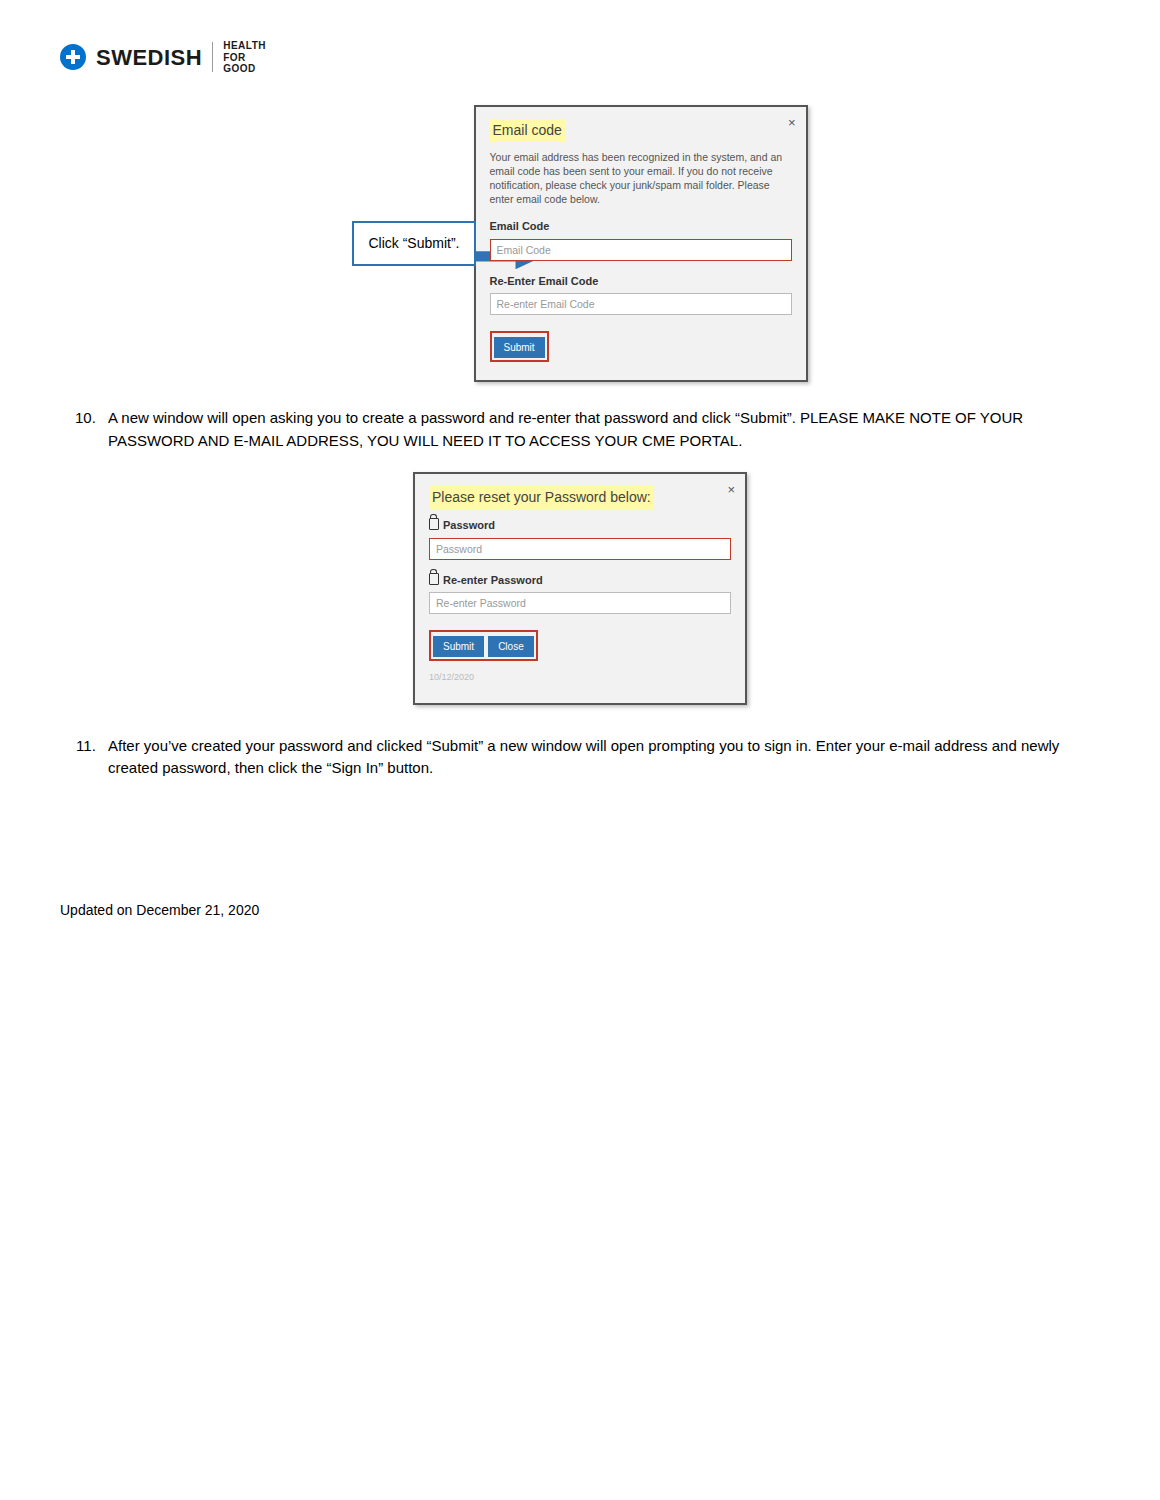SWEDISH
Health
For
Good
Click “Submit”.
×
Email code
Your email address has been recognized in the system, and an email code has been sent to your email. If you do not receive notification, please check your junk/spam mail folder. Please enter email code below.
Email Code
Email Code
Re-Enter Email Code
Re-enter Email Code
Submit
A new window will open asking you to create a password and re-enter that password and click “Submit”. PLEASE MAKE NOTE OF YOUR PASSWORD AND E-MAIL ADDRESS, YOU WILL NEED IT TO ACCESS YOUR CME PORTAL.
×
Please reset your Password below:
Password
Password
Re-enter Password
Re-enter Password
Submit Close
10/12/2020
After you’ve created your password and clicked “Submit” a new window will open prompting you to sign in. Enter your e-mail address and newly created password, then click the “Sign In” button.
Updated on December 21, 2020